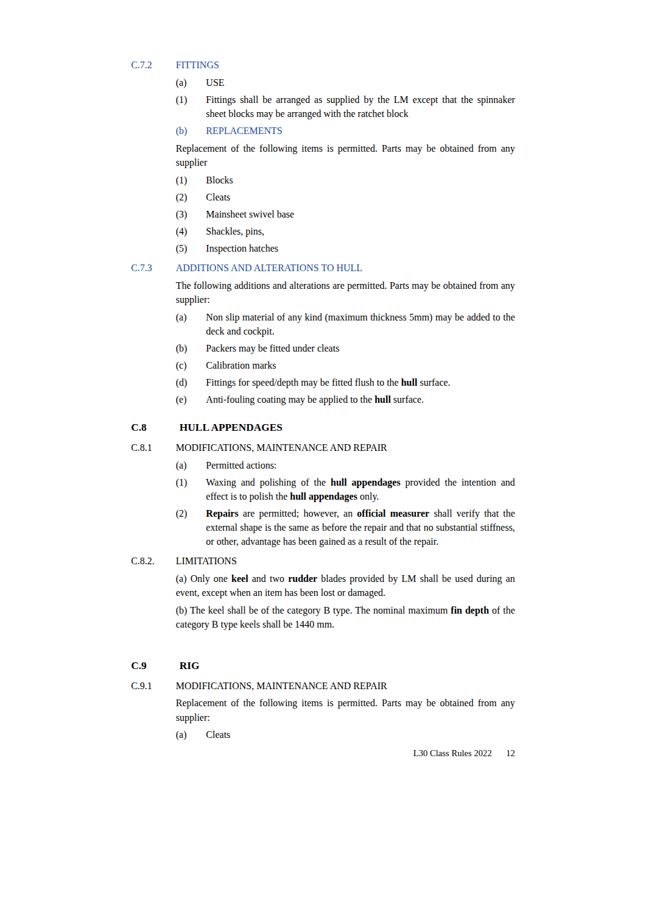C.7.2
FITTINGS
(a)
USE
(1)
Fittings shall be arranged as supplied by the LM except that the spinnaker sheet blocks may be arranged with the ratchet block
(b)
REPLACEMENTS
Replacement of the following items is permitted. Parts may be obtained from any supplier
(1)
Blocks
(2)
Cleats
(3)
Mainsheet swivel base
(4)
Shackles, pins,
(5)
Inspection hatches
C.7.3
ADDITIONS AND ALTERATIONS TO HULL
The following additions and alterations are permitted. Parts may be obtained from any supplier:
(a)
Non slip material of any kind (maximum thickness 5mm) may be added to the deck and cockpit.
(b)
Packers may be fitted under cleats
(c)
Calibration marks
(d)
Fittings for speed/depth may be fitted flush to the hull surface.
(e)
Anti-fouling coating may be applied to the hull surface.
C.8
HULL APPENDAGES
C.8.1
MODIFICATIONS, MAINTENANCE AND REPAIR
(a)
Permitted actions:
(1)
Waxing and polishing of the hull appendages provided the intention and effect is to polish the hull appendages only.
(2)
Repairs are permitted; however, an official measurer shall verify that the external shape is the same as before the repair and that no substantial stiffness, or other, advantage has been gained as a result of the repair.
C.8.2.
LIMITATIONS
(a) Only one keel and two rudder blades provided by LM shall be used during an event, except when an item has been lost or damaged.
(b) The keel shall be of the category B type. The nominal maximum fin depth of the category B type keels shall be 1440 mm.
C.9
RIG
C.9.1
MODIFICATIONS, MAINTENANCE AND REPAIR
Replacement of the following items is permitted. Parts may be obtained from any supplier:
(a)
Cleats
L30 Class Rules 202212